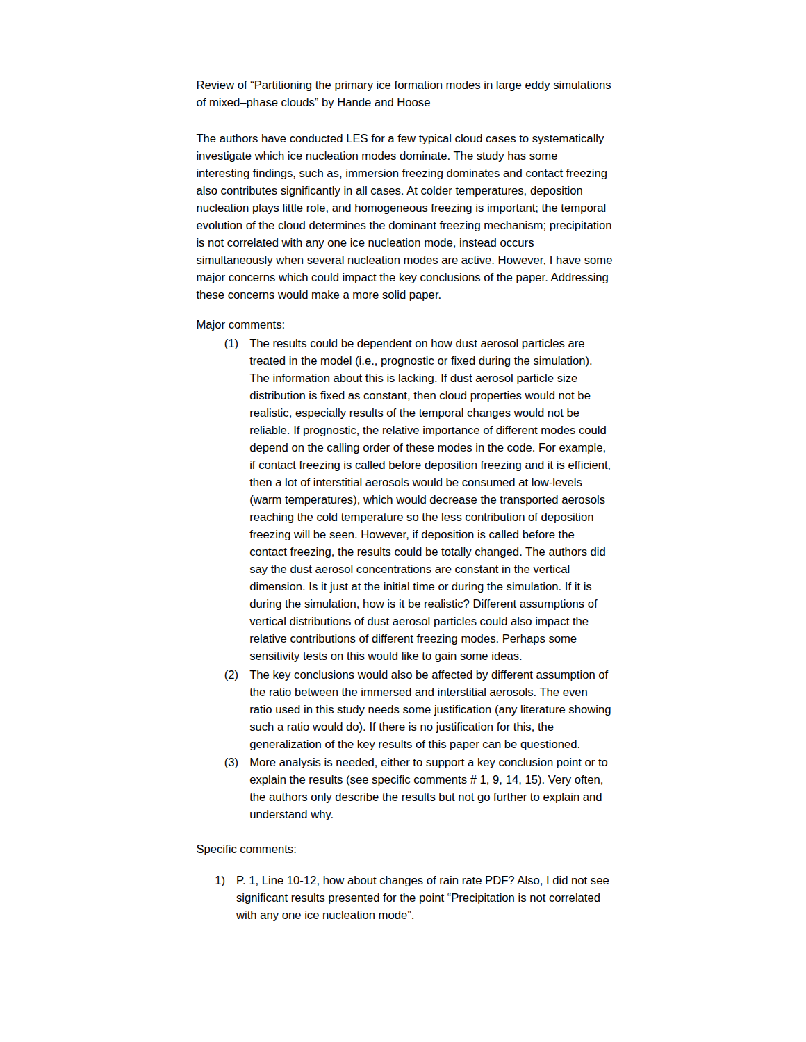Review of “Partitioning the primary ice formation modes in large eddy simulations of mixed–phase clouds” by Hande and Hoose
The authors have conducted LES for a few typical cloud cases to systematically investigate which ice nucleation modes dominate. The study has some interesting findings, such as, immersion freezing dominates and contact freezing also contributes significantly in all cases. At colder temperatures, deposition nucleation plays little role, and homogeneous freezing is important; the temporal evolution of the cloud determines the dominant freezing mechanism; precipitation is not correlated with any one ice nucleation mode, instead occurs simultaneously when several nucleation modes are active. However, I have some major concerns which could impact the key conclusions of the paper. Addressing these concerns would make a more solid paper.
Major comments:
The results could be dependent on how dust aerosol particles are treated in the model (i.e., prognostic or fixed during the simulation). The information about this is lacking. If dust aerosol particle size distribution is fixed as constant, then cloud properties would not be realistic, especially results of the temporal changes would not be reliable. If prognostic, the relative importance of different modes could depend on the calling order of these modes in the code. For example, if contact freezing is called before deposition freezing and it is efficient, then a lot of interstitial aerosols would be consumed at low-levels (warm temperatures), which would decrease the transported aerosols reaching the cold temperature so the less contribution of deposition freezing will be seen. However, if deposition is called before the contact freezing, the results could be totally changed. The authors did say the dust aerosol concentrations are constant in the vertical dimension. Is it just at the initial time or during the simulation. If it is during the simulation, how is it be realistic? Different assumptions of vertical distributions of dust aerosol particles could also impact the relative contributions of different freezing modes. Perhaps some sensitivity tests on this would like to gain some ideas.
The key conclusions would also be affected by different assumption of the ratio between the immersed and interstitial aerosols. The even ratio used in this study needs some justification (any literature showing such a ratio would do). If there is no justification for this, the generalization of the key results of this paper can be questioned.
More analysis is needed, either to support a key conclusion point or to explain the results (see specific comments # 1, 9, 14, 15). Very often, the authors only describe the results but not go further to explain and understand why.
Specific comments:
P. 1, Line 10-12, how about changes of rain rate PDF? Also, I did not see significant results presented for the point “Precipitation is not correlated with any one ice nucleation mode”.